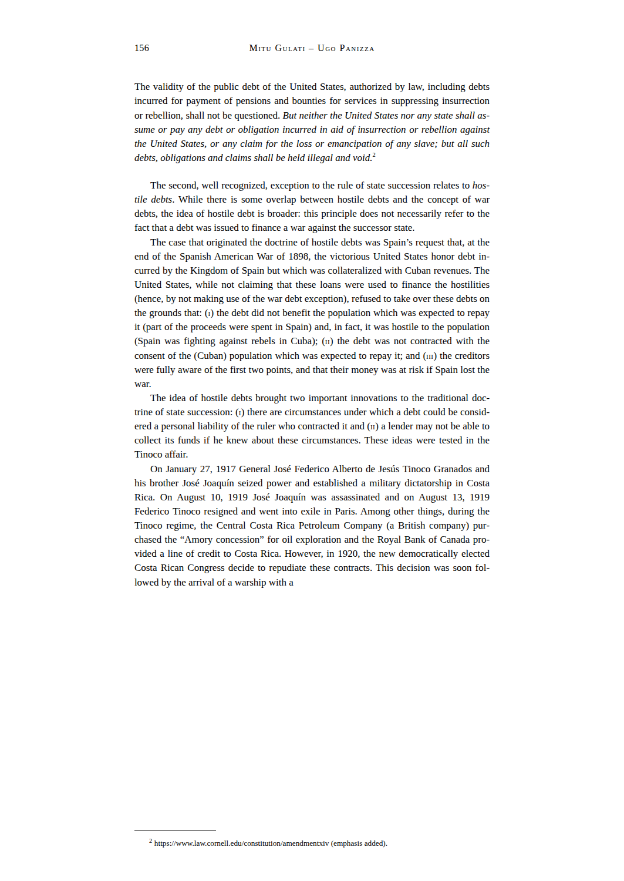156
Mitu Gulati – Ugo Panizza
The validity of the public debt of the United States, authorized by law, including debts incurred for payment of pensions and bounties for services in suppressing insurrection or rebellion, shall not be questioned. But neither the United States nor any state shall assume or pay any debt or obligation incurred in aid of insurrection or rebellion against the United States, or any claim for the loss or emancipation of any slave; but all such debts, obligations and claims shall be held illegal and void.2
The second, well recognized, exception to the rule of state succession relates to hostile debts. While there is some overlap between hostile debts and the concept of war debts, the idea of hostile debt is broader: this principle does not necessarily refer to the fact that a debt was issued to finance a war against the successor state.
The case that originated the doctrine of hostile debts was Spain’s request that, at the end of the Spanish American War of 1898, the victorious United States honor debt incurred by the Kingdom of Spain but which was collateralized with Cuban revenues. The United States, while not claiming that these loans were used to finance the hostilities (hence, by not making use of the war debt exception), refused to take over these debts on the grounds that: (i) the debt did not benefit the population which was expected to repay it (part of the proceeds were spent in Spain) and, in fact, it was hostile to the population (Spain was fighting against rebels in Cuba); (ii) the debt was not contracted with the consent of the (Cuban) population which was expected to repay it; and (iii) the creditors were fully aware of the first two points, and that their money was at risk if Spain lost the war.
The idea of hostile debts brought two important innovations to the traditional doctrine of state succession: (i) there are circumstances under which a debt could be considered a personal liability of the ruler who contracted it and (ii) a lender may not be able to collect its funds if he knew about these circumstances. These ideas were tested in the Tinoco affair.
On January 27, 1917 General José Federico Alberto de Jesús Tinoco Granados and his brother José Joaquín seized power and established a military dictatorship in Costa Rica. On August 10, 1919 José Joaquín was assassinated and on August 13, 1919 Federico Tinoco resigned and went into exile in Paris. Among other things, during the Tinoco regime, the Central Costa Rica Petroleum Company (a British company) purchased the “Amory concession” for oil exploration and the Royal Bank of Canada provided a line of credit to Costa Rica. However, in 1920, the new democratically elected Costa Rican Congress decide to repudiate these contracts. This decision was soon followed by the arrival of a warship with a
2https://www.law.cornell.edu/constitution/amendmentxiv (emphasis added).